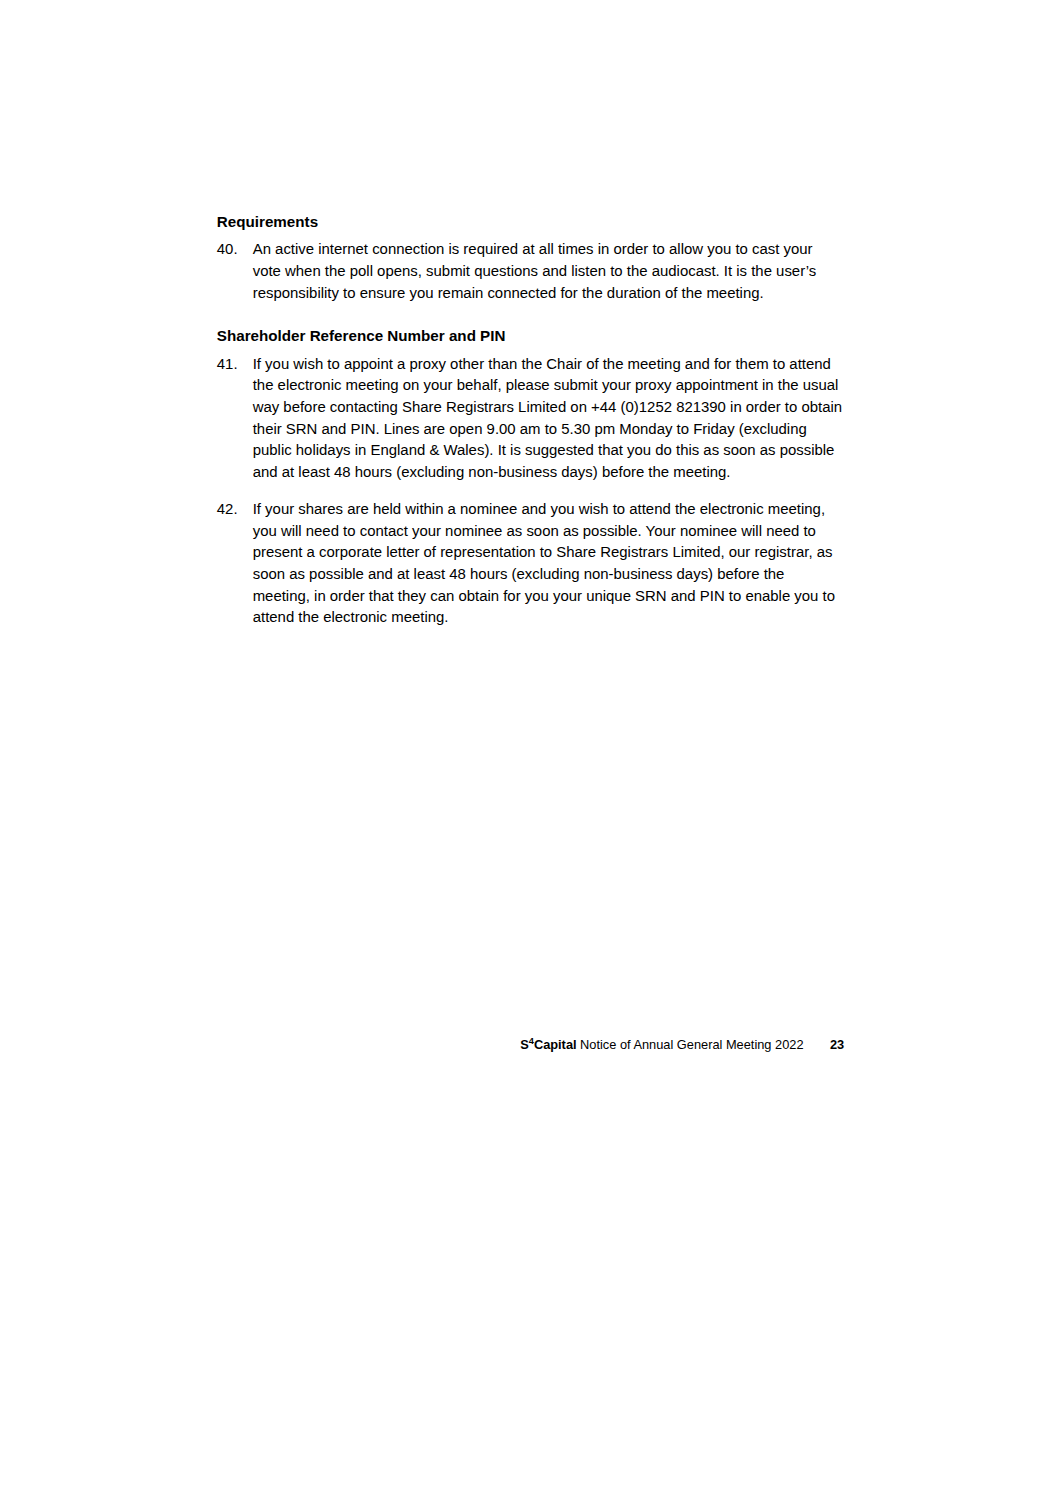Requirements
40. An active internet connection is required at all times in order to allow you to cast your vote when the poll opens, submit questions and listen to the audiocast. It is the user’s responsibility to ensure you remain connected for the duration of the meeting.
Shareholder Reference Number and PIN
41. If you wish to appoint a proxy other than the Chair of the meeting and for them to attend the electronic meeting on your behalf, please submit your proxy appointment in the usual way before contacting Share Registrars Limited on +44 (0)1252 821390 in order to obtain their SRN and PIN. Lines are open 9.00 am to 5.30 pm Monday to Friday (excluding public holidays in England & Wales). It is suggested that you do this as soon as possible and at least 48 hours (excluding non-business days) before the meeting.
42. If your shares are held within a nominee and you wish to attend the electronic meeting, you will need to contact your nominee as soon as possible. Your nominee will need to present a corporate letter of representation to Share Registrars Limited, our registrar, as soon as possible and at least 48 hours (excluding non-business days) before the meeting, in order that they can obtain for you your unique SRN and PIN to enable you to attend the electronic meeting.
S4Capital Notice of Annual General Meeting 202223